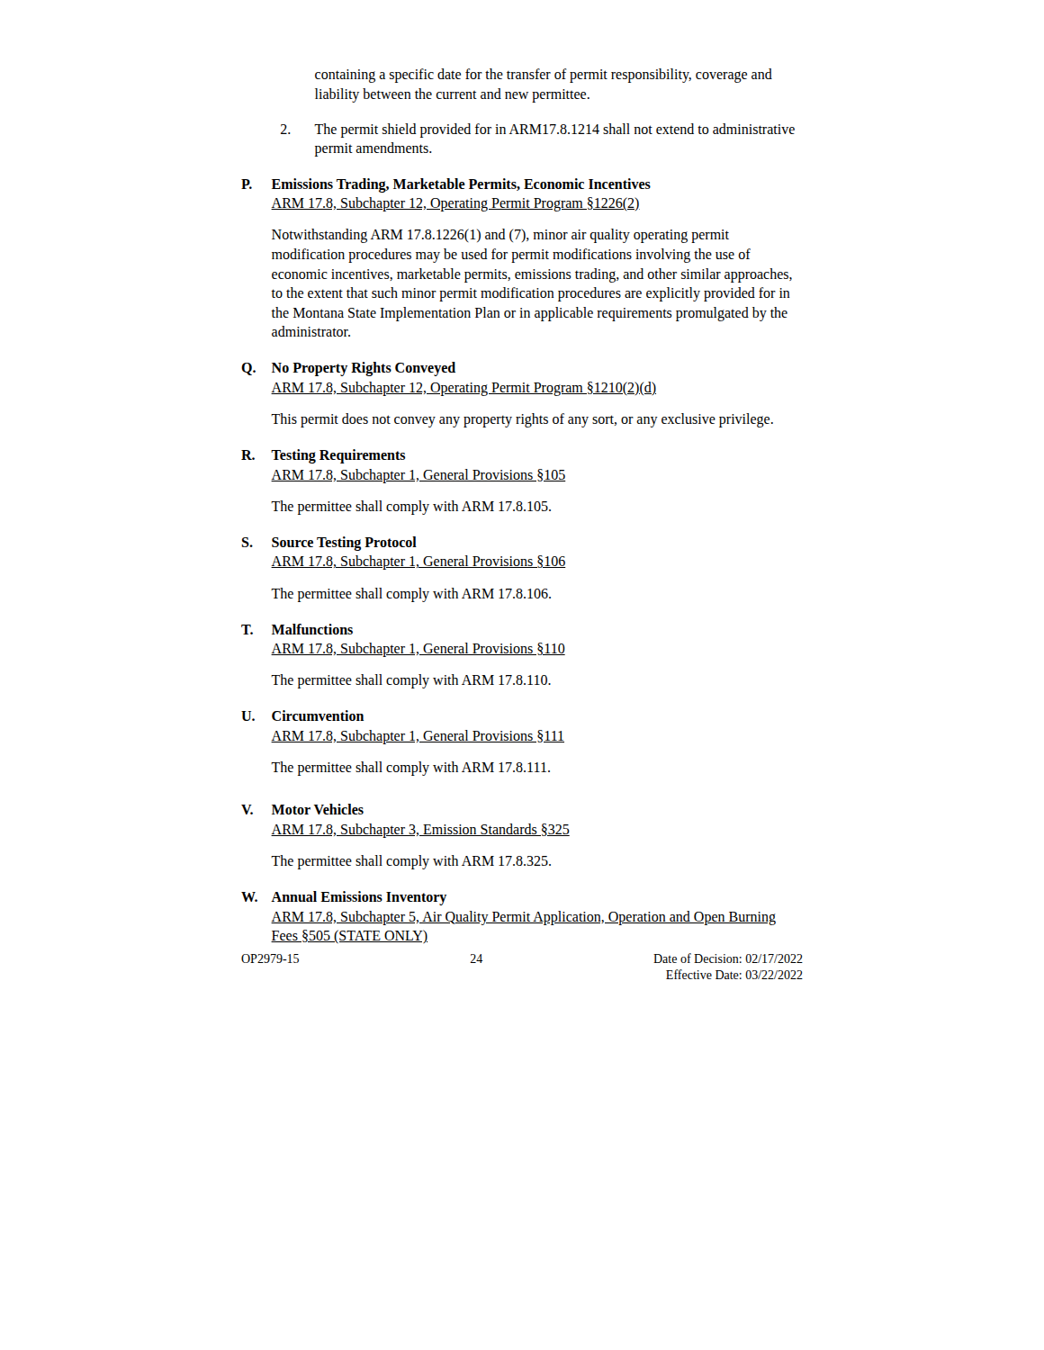containing a specific date for the transfer of permit responsibility, coverage and liability between the current and new permittee.
2.
The permit shield provided for in ARM17.8.1214 shall not extend to administrative permit amendments.
P.
Emissions Trading, Marketable Permits, Economic Incentives
ARM 17.8, Subchapter 12, Operating Permit Program §1226(2)
Notwithstanding ARM 17.8.1226(1) and (7), minor air quality operating permit modification procedures may be used for permit modifications involving the use of economic incentives, marketable permits, emissions trading, and other similar approaches, to the extent that such minor permit modification procedures are explicitly provided for in the Montana State Implementation Plan or in applicable requirements promulgated by the administrator.
Q.
No Property Rights Conveyed
ARM 17.8, Subchapter 12, Operating Permit Program §1210(2)(d)
This permit does not convey any property rights of any sort, or any exclusive privilege.
R.
Testing Requirements
ARM 17.8, Subchapter 1, General Provisions §105
The permittee shall comply with ARM 17.8.105.
S.
Source Testing Protocol
ARM 17.8, Subchapter 1, General Provisions §106
The permittee shall comply with ARM 17.8.106.
T.
Malfunctions
ARM 17.8, Subchapter 1, General Provisions §110
The permittee shall comply with ARM 17.8.110.
U.
Circumvention
ARM 17.8, Subchapter 1, General Provisions §111
The permittee shall comply with ARM 17.8.111.
V.
Motor Vehicles
ARM 17.8, Subchapter 3, Emission Standards §325
The permittee shall comply with ARM 17.8.325.
W.
Annual Emissions Inventory
ARM 17.8, Subchapter 5, Air Quality Permit Application, Operation and Open Burning Fees §505 (STATE ONLY)
OP2979-15
24
Date of Decision: 02/17/2022
Effective Date: 03/22/2022